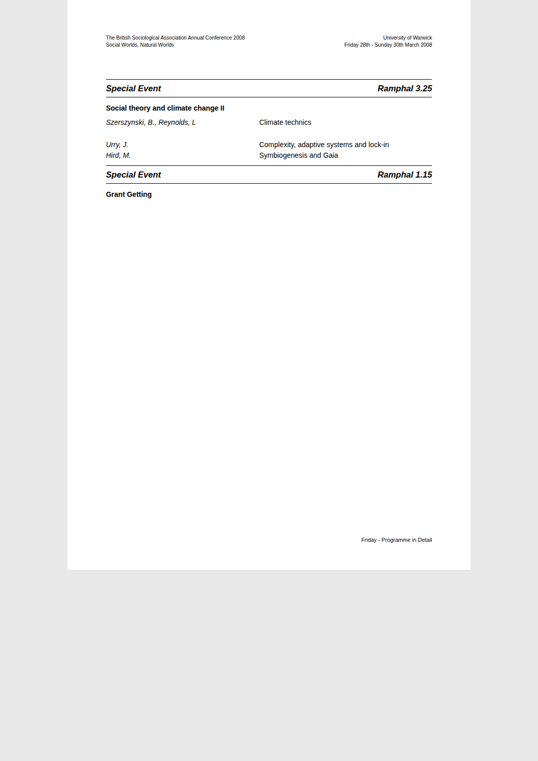The British Sociological Association Annual Conference 2008 Social Worlds, Natural Worlds
University of Warwick Friday 28th - Sunday 30th March 2008
Special Event Ramphal 3.25
Social theory and climate change II
| Szerszynski, B., Reynolds, L | Climate technics |
| Urry, J. | Complexity, adaptive systems and lock-in |
| Hird, M. | Symbiogenesis and Gaia |
Special Event Ramphal 1.15
Grant Getting
Friday - Programme in Detail